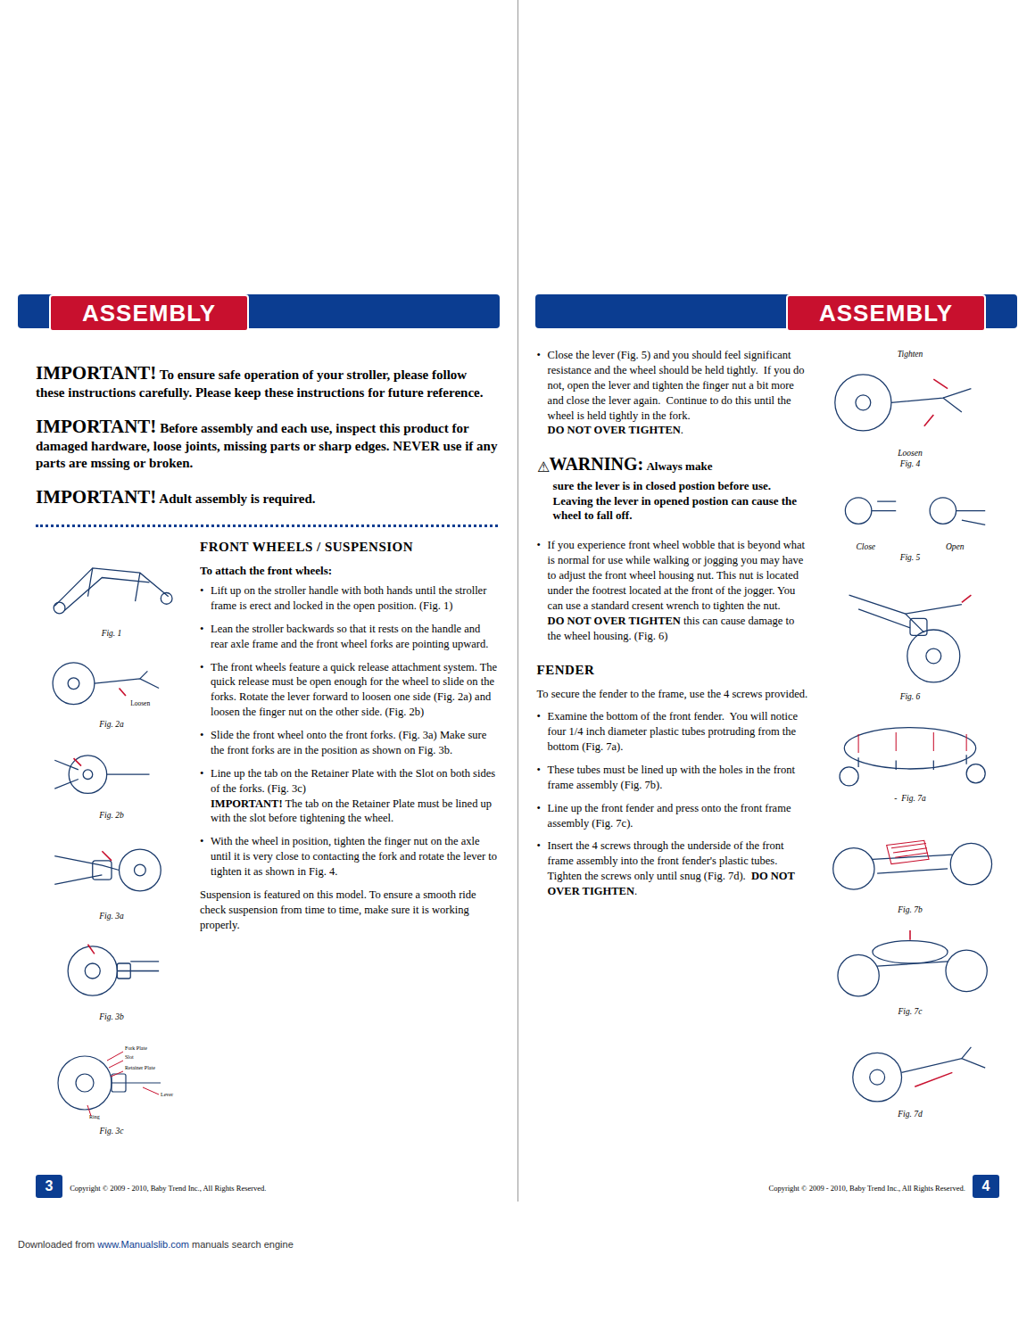ASSEMBLY
ASSEMBLY
IMPORTANT! To ensure safe operation of your stroller, please follow these instructions carefully. Please keep these instructions for future reference.
IMPORTANT! Before assembly and each use, inspect this product for damaged hardware, loose joints, missing parts or sharp edges. NEVER use if any parts are mssing or broken.
IMPORTANT! Adult assembly is required.
Fig. 1
Loosen
Fig. 2a
Fig. 2b
Fig. 3a
Fig. 3b
Fork Plate Slot Retainer Plate Lever Ring
Fig. 3c
FRONT WHEELS / SUSPENSION
To attach the front wheels:
Lift up on the stroller handle with both hands until the stroller frame is erect and locked in the open position. (Fig. 1)
Lean the stroller backwards so that it rests on the handle and rear axle frame and the front wheel forks are pointing upward.
The front wheels feature a quick release attachment system. The quick release must be open enough for the wheel to slide on the forks. Rotate the lever forward to loosen one side (Fig. 2a) and loosen the finger nut on the other side. (Fig. 2b)
Slide the front wheel onto the front forks. (Fig. 3a) Make sure the front forks are in the position as shown on Fig. 3b.
Line up the tab on the Retainer Plate with the Slot on both sides of the forks. (Fig. 3c)
IMPORTANT! The tab on the Retainer Plate must be lined up with the slot before tightening the wheel.
With the wheel in position, tighten the finger nut on the axle until it is very close to contacting the fork and rotate the lever to tighten it as shown in Fig. 4.
Suspension is featured on this model. To ensure a smooth ride check suspension from time to time, make sure it is working properly.
Tighten
Loosen
Fig. 4
Close Open
Fig. 5
Fig. 6
- Fig. 7a
Fig. 7b
Fig. 7c
Fig. 7d
Close the lever (Fig. 5) and you should feel significant resistance and the wheel should be held tightly. If you do not, open the lever and tighten the finger nut a bit more and close the lever again. Continue to do this until the wheel is held tightly in the fork.
DO NOT OVER TIGHTEN.
⚠WARNING: Always make sure the lever is in closed postion before use. Leaving the lever in opened postion can cause the wheel to fall off.
If you experience front wheel wobble that is beyond what is normal for use while walking or jogging you may have to adjust the front wheel housing nut. This nut is located under the footrest located at the front of the jogger. You can use a standard cresent wrench to tighten the nut.
DO NOT OVER TIGHTEN this can cause damage to the wheel housing. (Fig. 6)
FENDER
To secure the fender to the frame, use the 4 screws provided.
Examine the bottom of the front fender. You will notice four 1/4 inch diameter plastic tubes protruding from the bottom (Fig. 7a).
These tubes must be lined up with the holes in the front frame assembly (Fig. 7b).
Line up the front fender and press onto the front frame assembly (Fig. 7c).
Insert the 4 screws through the underside of the front frame assembly into the front fender's plastic tubes. Tighten the screws only until snug (Fig. 7d). DO NOT OVER TIGHTEN.
3 Copyright © 2009 - 2010, Baby Trend Inc., All Rights Reserved.
Copyright © 2009 - 2010, Baby Trend Inc., All Rights Reserved. 4
Downloaded from www.Manualslib.com manuals search engine